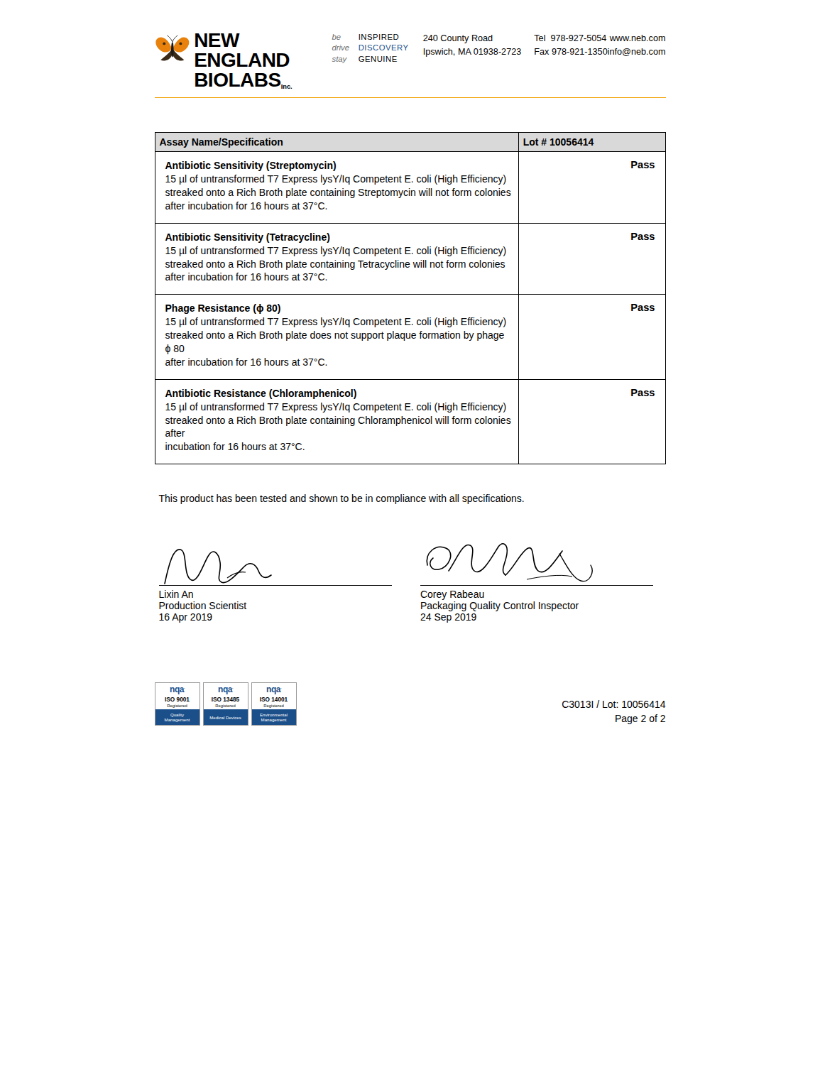NEW ENGLAND
BIOLABS Inc.
be INSPIRED
drive DISCOVERY
stay GENUINE
240 County Road
Ipswich, MA 01938-2723
Tel 978-927-5054
Fax 978-921-1350
www.neb.com
info@neb.com
| Assay Name/Specification | Lot # 10056414 |
| --- | --- |
| Antibiotic Sensitivity (Streptomycin) 15 µl of untransformed T7 Express lysY/Iq Competent E. coli (High Efficiency) streaked onto a Rich Broth plate containing Streptomycin will not form colonies after incubation for 16 hours at 37°C. | Pass |
| Antibiotic Sensitivity (Tetracycline) 15 µl of untransformed T7 Express lysY/Iq Competent E. coli (High Efficiency) streaked onto a Rich Broth plate containing Tetracycline will not form colonies after incubation for 16 hours at 37°C. | Pass |
| Phage Resistance (ϕ 80) 15 µl of untransformed T7 Express lysY/Iq Competent E. coli (High Efficiency) streaked onto a Rich Broth plate does not support plaque formation by phage ϕ 80 after incubation for 16 hours at 37°C. | Pass |
| Antibiotic Resistance (Chloramphenicol) 15 µl of untransformed T7 Express lysY/Iq Competent E. coli (High Efficiency) streaked onto a Rich Broth plate containing Chloramphenicol will form colonies after incubation for 16 hours at 37°C. | Pass |
This product has been tested and shown to be in compliance with all specifications.
Lixin An
Production Scientist
16 Apr 2019
Corey Rabeau
Packaging Quality Control Inspector
24 Sep 2019
nqa.
ISO 9001
Registered
Quality
Management
nqa.
ISO 13485
Registered
Medical Devices
nqa.
ISO 14001
Registered
Environmental
Management
C3013I / Lot: 10056414
Page 2 of 2